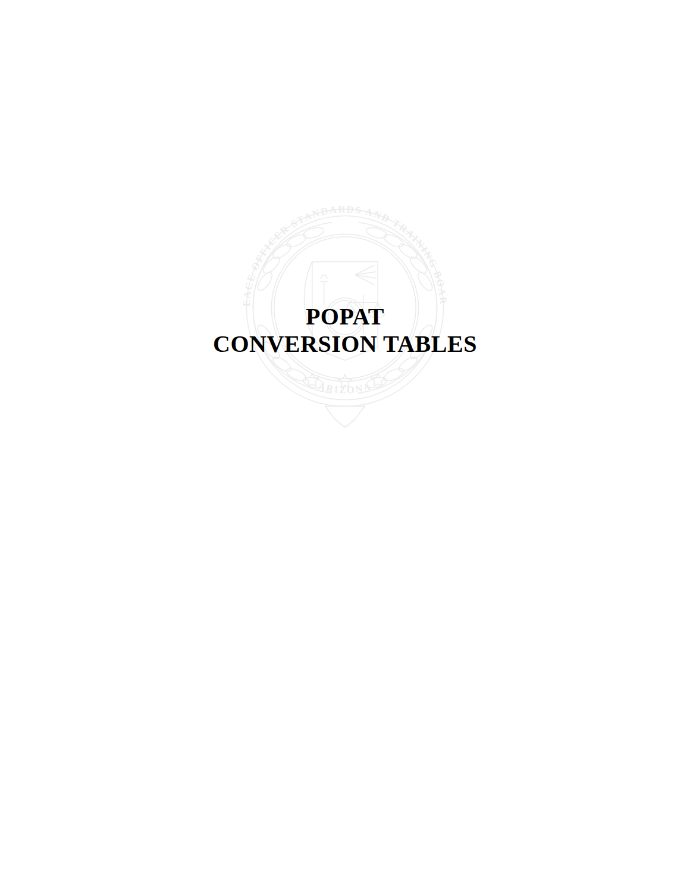PEACE OFFICER STANDARDS AND TRAINING BOARD ARIZONA
POPAT
CONVERSION TABLES